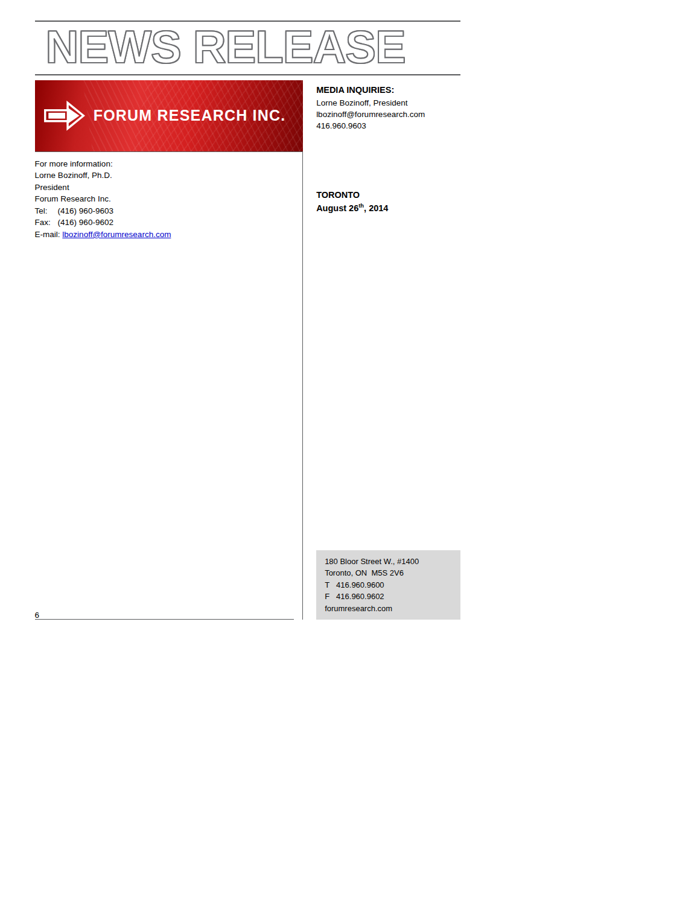NEWS RELEASE
FORUM RESEARCH INC.
MEDIA INQUIRIES: Lorne Bozinoff, President
lbozinoff@forumresearch.com
416.960.9603
For more information:
Lorne Bozinoff, Ph.D.
President
Forum Research Inc.
Tel:(416) 960-9603 Fax:(416) 960-9602 E-mail: lbozinoff@forumresearch.com
TORONTO
August 26th, 2014
180 Bloor Street W., #1400
Toronto, ON M5S 2V6
T 416.960.9600
F 416.960.9602
forumresearch.com
6